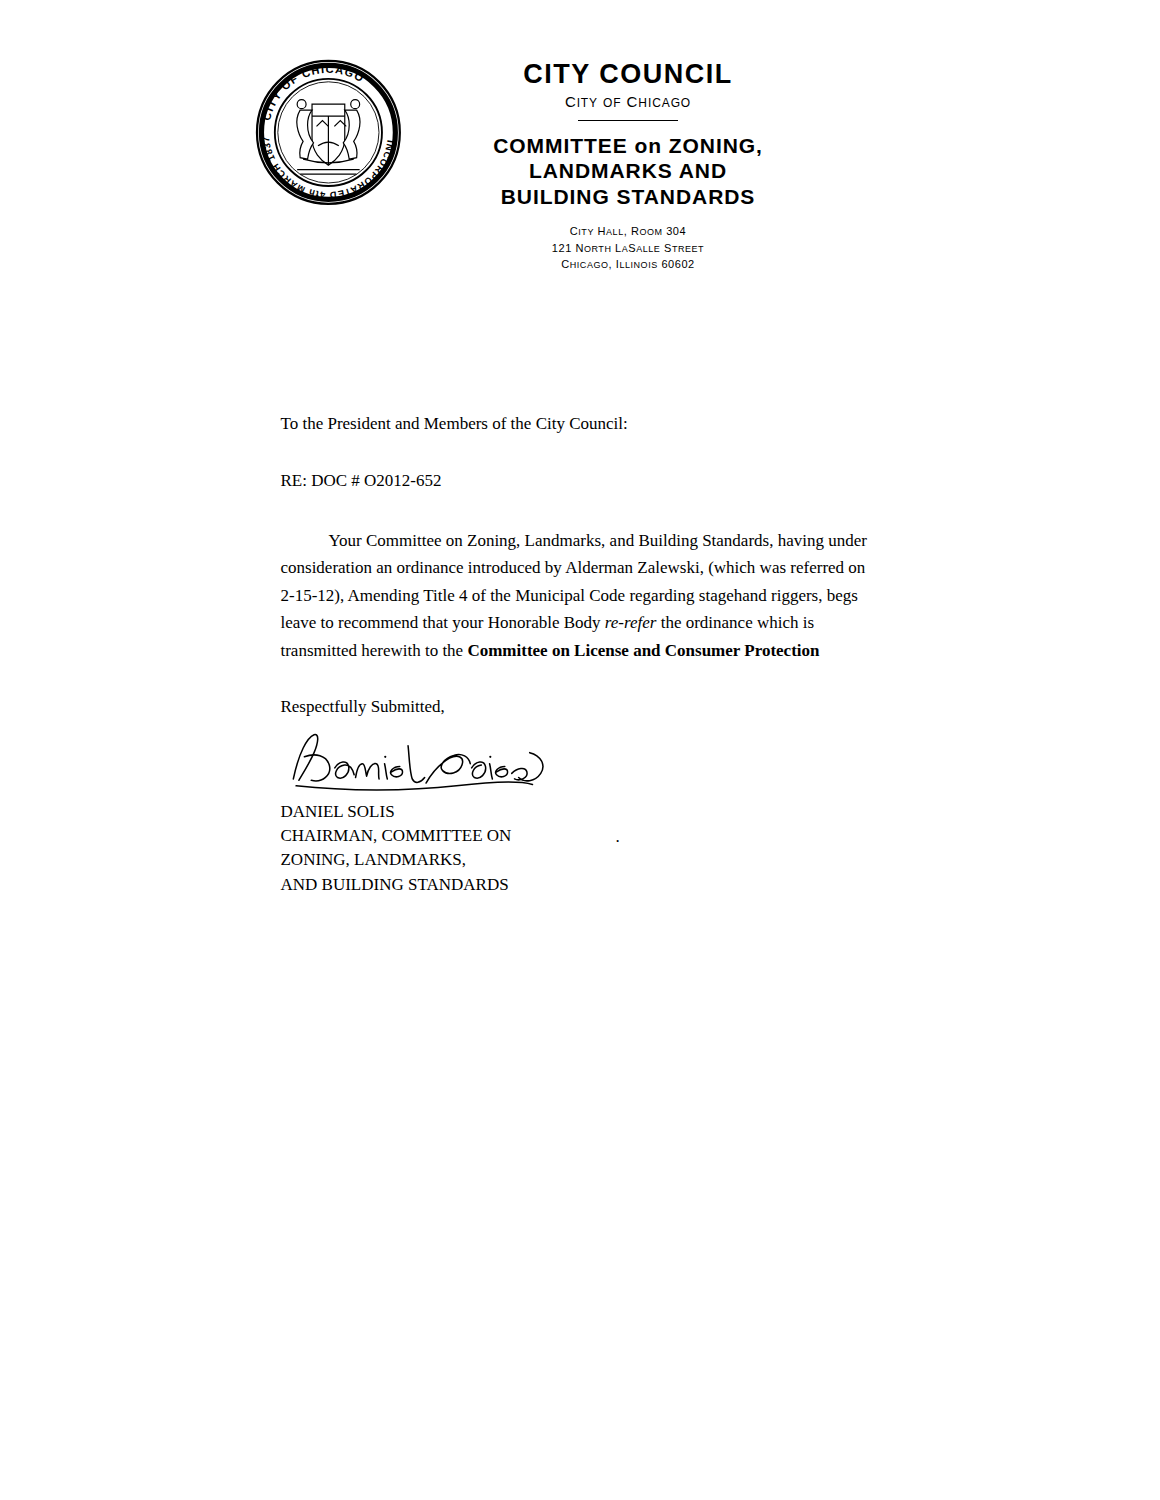CITY OF CHICAGO INCORPORATED 4th MARCH 1837
CITY COUNCIL
CITY OF CHICAGO
COMMITTEE on ZONING,
LANDMARKS AND
BUILDING STANDARDS
CITY HALL, ROOM 304
121 NORTH LASALLE STREET
CHICAGO, ILLINOIS 60602
To the President and Members of the City Council:
RE: DOC # O2012-652
Your Committee on Zoning, Landmarks, and Building Standards, having under consideration an ordinance introduced by Alderman Zalewski, (which was referred on 2-15-12), Amending Title 4 of the Municipal Code regarding stagehand riggers, begs leave to recommend that your Honorable Body re-refer the ordinance which is transmitted herewith to the Committee on License and Consumer Protection
Respectfully Submitted,
DANIEL SOLIS
CHAIRMAN, COMMITTEE ON
ZONING, LANDMARKS,
AND BUILDING STANDARDS
.